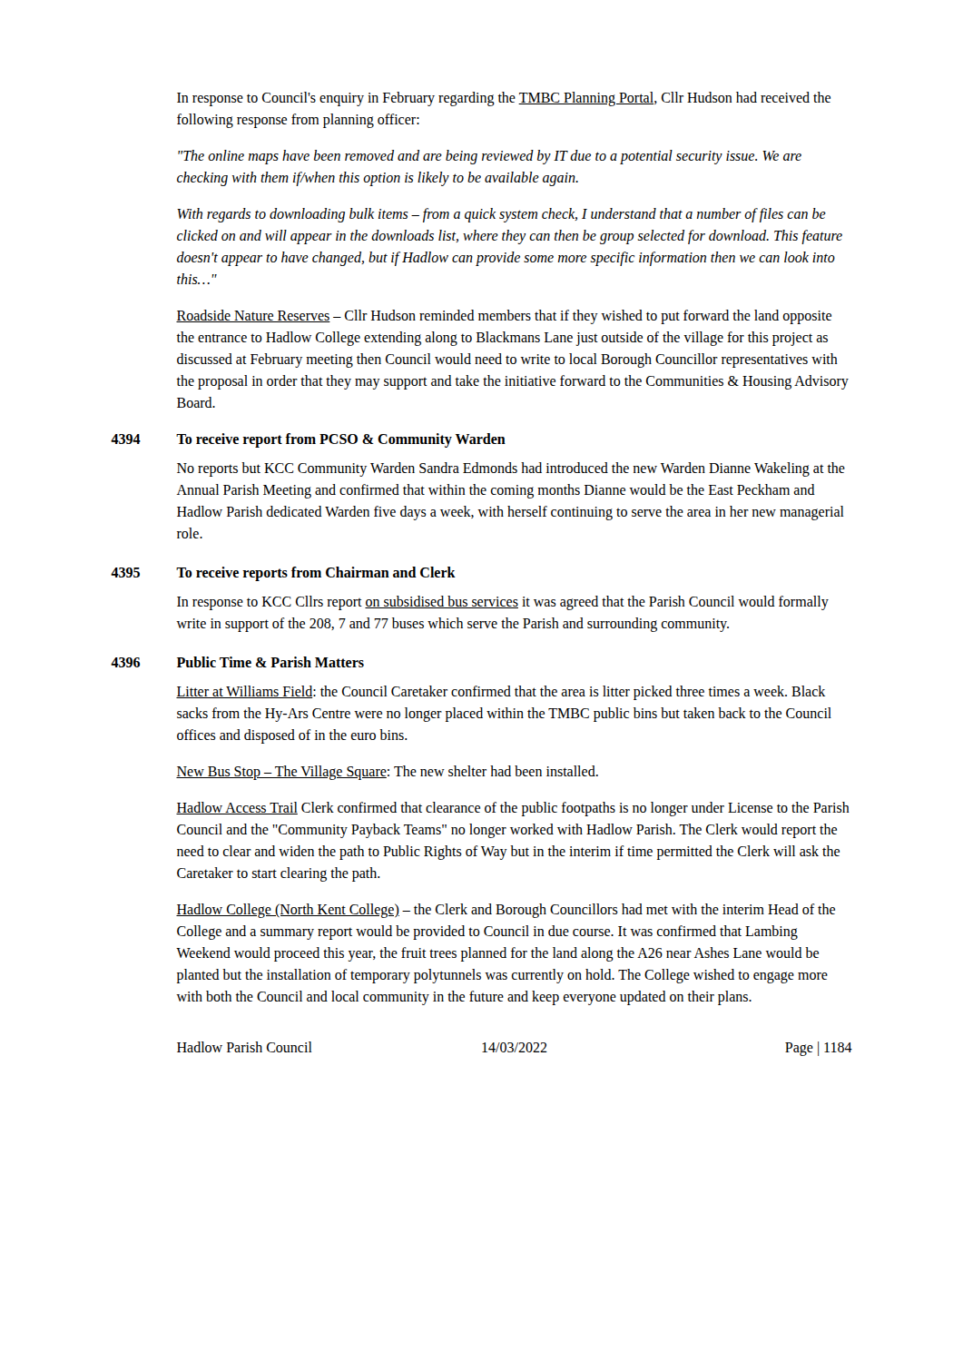In response to Council's enquiry in February regarding the TMBC Planning Portal, Cllr Hudson had received the following response from planning officer:
"The online maps have been removed and are being reviewed by IT due to a potential security issue. We are checking with them if/when this option is likely to be available again.
With regards to downloading bulk items – from a quick system check, I understand that a number of files can be clicked on and will appear in the downloads list, where they can then be group selected for download. This feature doesn't appear to have changed, but if Hadlow can provide some more specific information then we can look into this…"
Roadside Nature Reserves – Cllr Hudson reminded members that if they wished to put forward the land opposite the entrance to Hadlow College extending along to Blackmans Lane just outside of the village for this project as discussed at February meeting then Council would need to write to local Borough Councillor representatives with the proposal in order that they may support and take the initiative forward to the Communities & Housing Advisory Board.
4394
To receive report from PCSO & Community Warden
No reports but KCC Community Warden Sandra Edmonds had introduced the new Warden Dianne Wakeling at the Annual Parish Meeting and confirmed that within the coming months Dianne would be the East Peckham and Hadlow Parish dedicated Warden five days a week, with herself continuing to serve the area in her new managerial role.
4395
To receive reports from Chairman and Clerk
In response to KCC Cllrs report on subsidised bus services it was agreed that the Parish Council would formally write in support of the 208, 7 and 77 buses which serve the Parish and surrounding community.
4396
Public Time & Parish Matters
Litter at Williams Field: the Council Caretaker confirmed that the area is litter picked three times a week. Black sacks from the Hy-Ars Centre were no longer placed within the TMBC public bins but taken back to the Council offices and disposed of in the euro bins.
New Bus Stop – The Village Square: The new shelter had been installed.
Hadlow Access Trail Clerk confirmed that clearance of the public footpaths is no longer under License to the Parish Council and the "Community Payback Teams" no longer worked with Hadlow Parish. The Clerk would report the need to clear and widen the path to Public Rights of Way but in the interim if time permitted the Clerk will ask the Caretaker to start clearing the path.
Hadlow College (North Kent College) – the Clerk and Borough Councillors had met with the interim Head of the College and a summary report would be provided to Council in due course. It was confirmed that Lambing Weekend would proceed this year, the fruit trees planned for the land along the A26 near Ashes Lane would be planted but the installation of temporary polytunnels was currently on hold. The College wished to engage more with both the Council and local community in the future and keep everyone updated on their plans.
Hadlow Parish Council 14/03/2022 Page | 1184